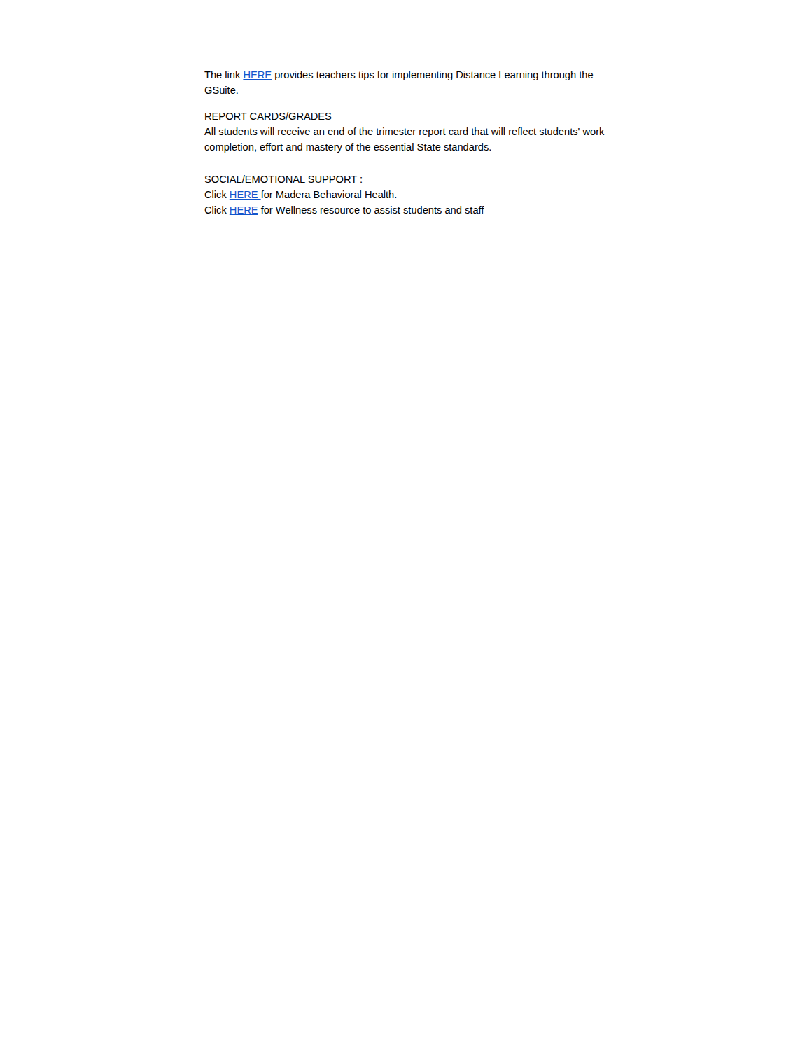The link HERE provides teachers tips for implementing Distance Learning through the GSuite.
REPORT CARDS/GRADES
All students will receive an end of the trimester report card that will reflect students' work completion, effort and mastery of the essential State standards.
SOCIAL/EMOTIONAL SUPPORT :
Click HERE for Madera Behavioral Health.
Click HERE for Wellness resource to assist students and staff